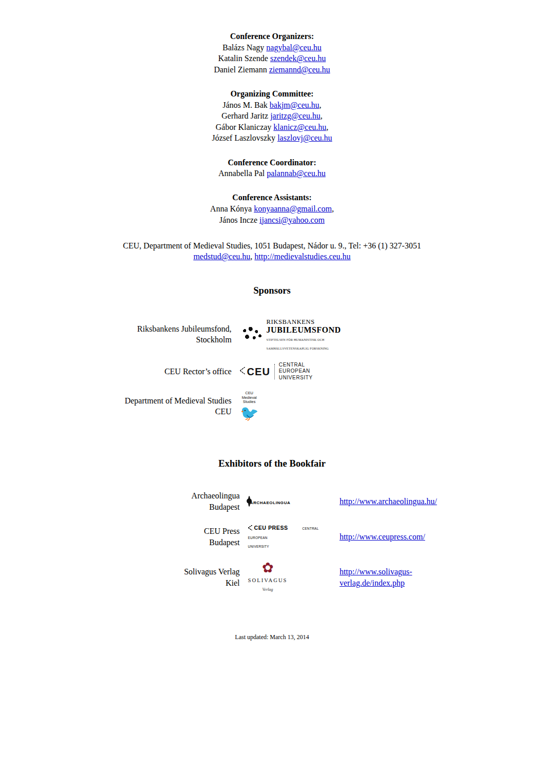Conference Organizers:
Balázs Nagy nagybal@ceu.hu
Katalin Szende szendek@ceu.hu
Daniel Ziemann ziemannd@ceu.hu
Organizing Committee:
János M. Bak bakjm@ceu.hu,
Gerhard Jaritz jaritzg@ceu.hu,
Gábor Klaniczay klanicz@ceu.hu,
József Laszlovszky laszlovj@ceu.hu
Conference Coordinator:
Annabella Pal palannab@ceu.hu
Conference Assistants:
Anna Kónya konyaanna@gmail.com,
János Incze ijancsi@yahoo.com
CEU, Department of Medieval Studies, 1051 Budapest, Nádor u. 9., Tel: +36 (1) 327-3051
medstud@ceu.hu, http://medievalstudies.ceu.hu
Sponsors
| Riksbankens Jubileumsfond, Stockholm | RIKSBANKENS JUBILEUMSFOND STIFTELSEN FÖR HUMANISTISK OCH SAMHÄLLSVETENSKAPLIG FORSKNING | |
| CEU Rector’s office | CEU CENTRAL EUROPEAN UNIVERSITY | |
| Department of Medieval Studies CEU | CEU Medieval Studies 🐦 | |
Exhibitors of the Bookfair
| Archaeolingua Budapest | ARCHAEOLINGUA | http://www.archaeolingua.hu/ |
| CEU Press Budapest | CEU PRESS CENTRAL EUROPEAN UNIVERSITY | http://www.ceupress.com/ |
| Solivagus Verlag Kiel | ✿ SOLIVAGUS Verlag | http://www.solivagus-verlag.de/index.php |
Last updated: March 13, 2014